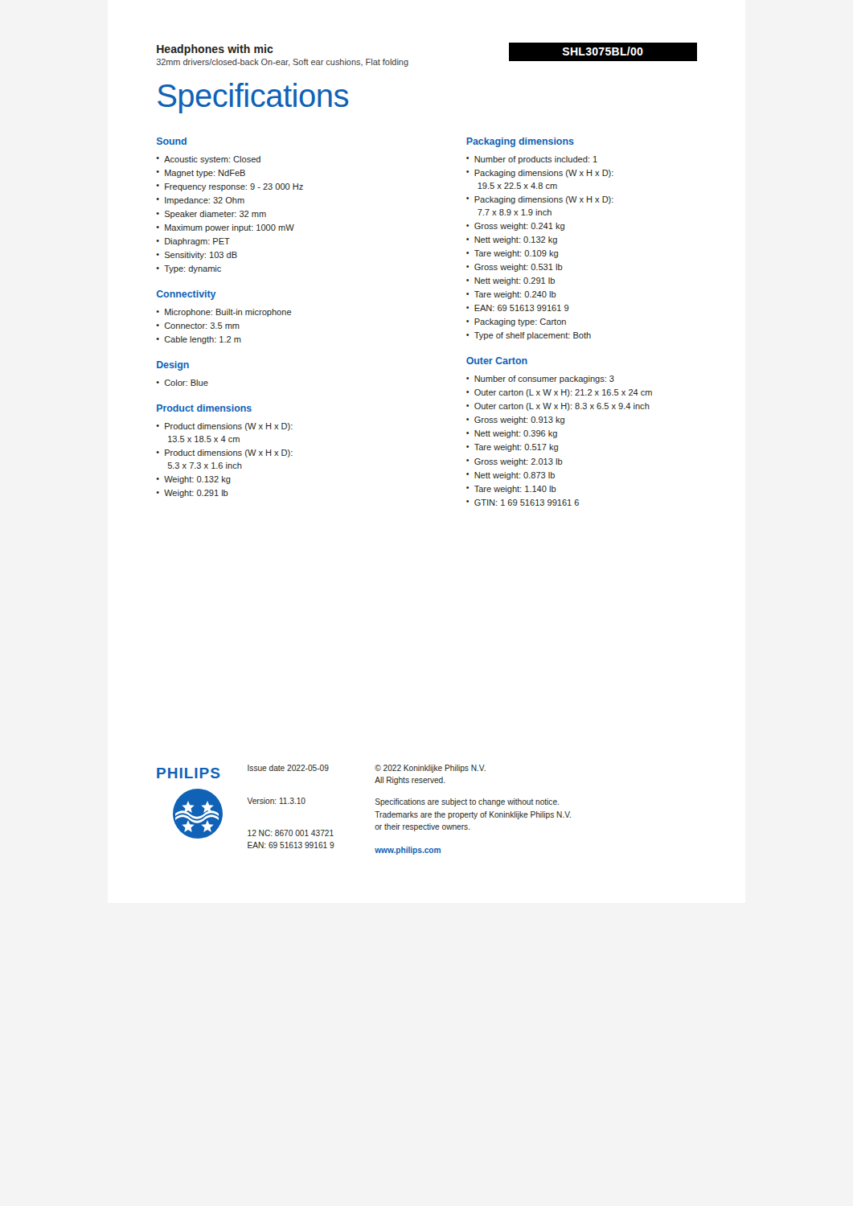Headphones with mic
32mm drivers/closed-back On-ear, Soft ear cushions, Flat folding
SHL3075BL/00
Specifications
Sound
Acoustic system: Closed
Magnet type: NdFeB
Frequency response: 9 - 23 000 Hz
Impedance: 32 Ohm
Speaker diameter: 32 mm
Maximum power input: 1000 mW
Diaphragm: PET
Sensitivity: 103 dB
Type: dynamic
Connectivity
Microphone: Built-in microphone
Connector: 3.5 mm
Cable length: 1.2 m
Design
Color: Blue
Product dimensions
Product dimensions (W x H x D):13.5 x 18.5 x 4 cm
Product dimensions (W x H x D):5.3 x 7.3 x 1.6 inch
Weight: 0.132 kg
Weight: 0.291 lb
Packaging dimensions
Number of products included: 1
Packaging dimensions (W x H x D):19.5 x 22.5 x 4.8 cm
Packaging dimensions (W x H x D):7.7 x 8.9 x 1.9 inch
Gross weight: 0.241 kg
Nett weight: 0.132 kg
Tare weight: 0.109 kg
Gross weight: 0.531 lb
Nett weight: 0.291 lb
Tare weight: 0.240 lb
EAN: 69 51613 99161 9
Packaging type: Carton
Type of shelf placement: Both
Outer Carton
Number of consumer packagings: 3
Outer carton (L x W x H): 21.2 x 16.5 x 24 cm
Outer carton (L x W x H): 8.3 x 6.5 x 9.4 inch
Gross weight: 0.913 kg
Nett weight: 0.396 kg
Tare weight: 0.517 kg
Gross weight: 2.013 lb
Nett weight: 0.873 lb
Tare weight: 1.140 lb
GTIN: 1 69 51613 99161 6
PHILIPS
Issue date 2022-05-09
Version: 11.3.10
12 NC: 8670 001 43721
EAN: 69 51613 99161 9
© 2022 Koninklijke Philips N.V.
All Rights reserved.
Specifications are subject to change without notice.
Trademarks are the property of Koninklijke Philips N.V.
or their respective owners.
www.philips.com